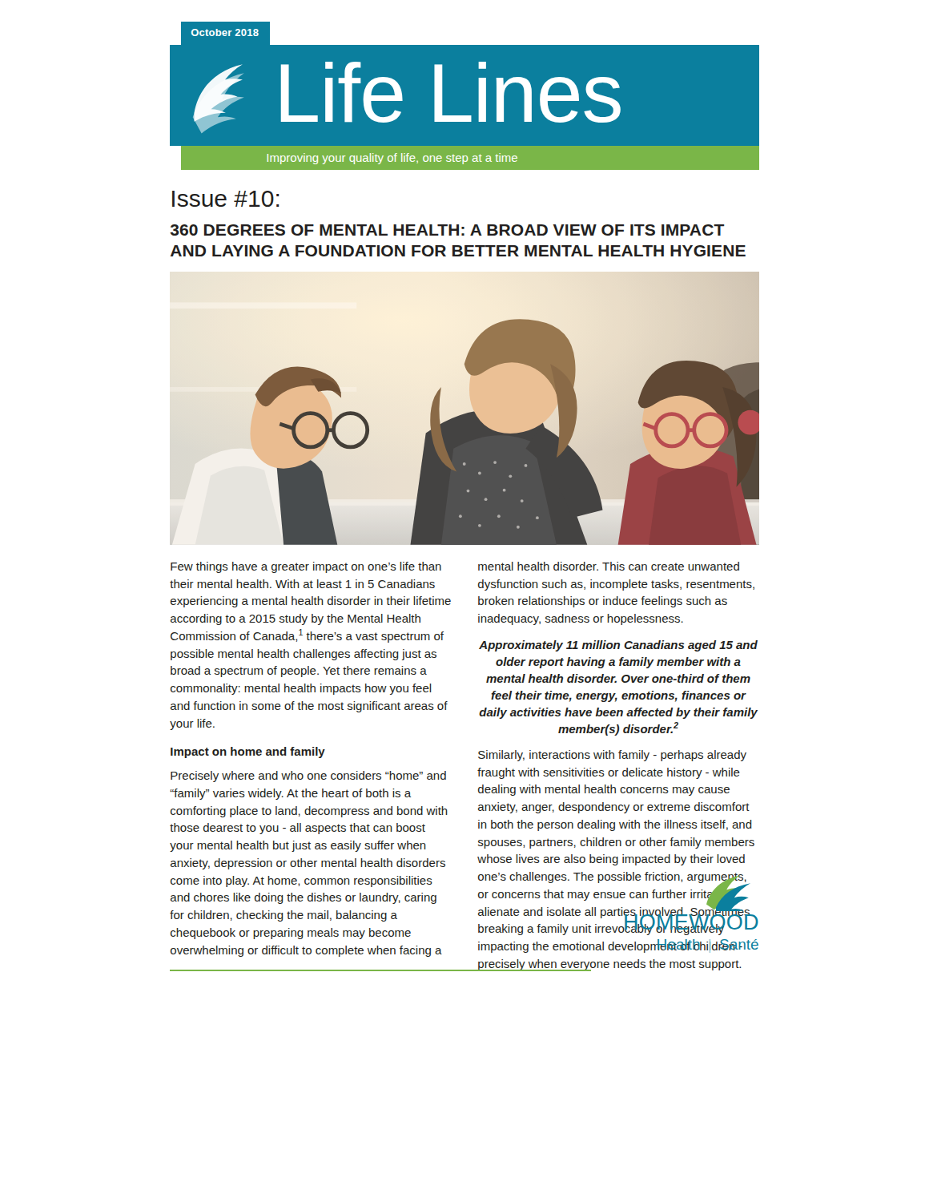October 2018
Leaf mark
Life Lines
Improving your quality of life, one step at a time
Issue #10:
360 Degrees of Mental Health: A Broad View of its Impact and Laying a Foundation for Better Mental Health Hygiene
Adult helping two children at a table in warm sunlight
Few things have a greater impact on one’s life than their mental health. With at least 1 in 5 Canadians experiencing a mental health disorder in their lifetime according to a 2015 study by the Mental Health Commission of Canada,1 there’s a vast spectrum of possible mental health challenges affecting just as broad a spectrum of people. Yet there remains a commonality: mental health impacts how you feel and function in some of the most significant areas of your life.
Impact on home and family
Precisely where and who one considers “home” and “family” varies widely. At the heart of both is a comforting place to land, decompress and bond with those dearest to you - all aspects that can boost your mental health but just as easily suffer when anxiety, depression or other mental health disorders come into play. At home, common responsibilities and chores like doing the dishes or laundry, caring for children, checking the mail, balancing a chequebook or preparing meals may become overwhelming or difficult to complete when facing a mental health disorder. This can create unwanted dysfunction such as, incomplete tasks, resentments, broken relationships or induce feelings such as inadequacy, sadness or hopelessness.
Approximately 11 million Canadians aged 15 and older report having a family member with a mental health disorder. Over one-third of them feel their time, energy, emotions, finances or daily activities have been affected by their family member(s) disorder.2
Similarly, interactions with family - perhaps already fraught with sensitivities or delicate history - while dealing with mental health concerns may cause anxiety, anger, despondency or extreme discomfort in both the person dealing with the illness itself, and spouses, partners, children or other family members whose lives are also being impacted by their loved one’s challenges. The possible friction, arguments, or concerns that may ensue can further irritate, alienate and isolate all parties involved. Sometimes breaking a family unit irrevocably or negatively impacting the emotional development of children - precisely when everyone needs the most support.
Homewood Health logo mark
HOMEWOOD
Health | Santé